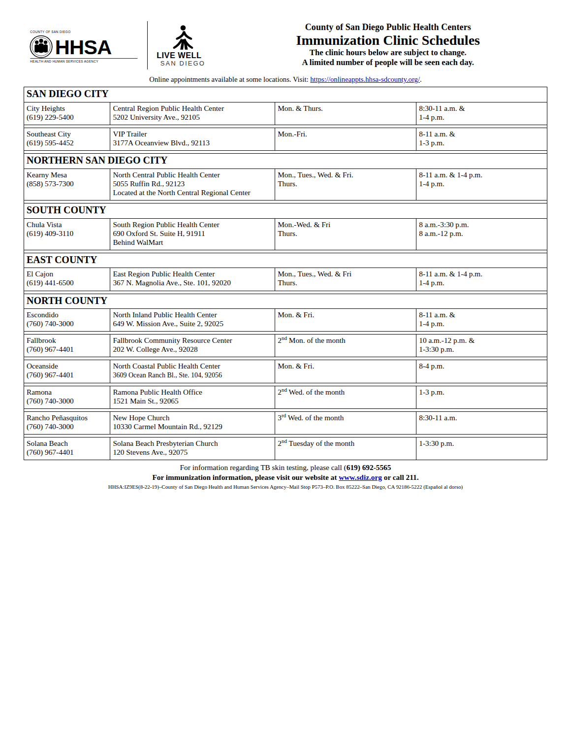COUNTY OF SAN DIEGO HHSA HEALTH AND HUMAN SERVICES AGENCY
LIVE WELL SAN DIEGO
County of San Diego Public Health Centers
Immunization Clinic Schedules
The clinic hours below are subject to change.
A limited number of people will be seen each day.
Online appointments available at some locations. Visit: https://onlineappts.hhsa-sdcounty.org/.
| SAN DIEGO CITY |
| City Heights (619) 229-5400 | Central Region Public Health Center 5202 University Ave., 92105 | Mon. & Thurs. | 8:30-11 a.m. & 1-4 p.m. |
| Southeast City (619) 595-4452 | VIP Trailer 3177A Oceanview Blvd., 92113 | Mon.-Fri. | 8-11 a.m. & 1-3 p.m. |
| NORTHERN SAN DIEGO CITY |
| Kearny Mesa (858) 573-7300 | North Central Public Health Center 5055 Ruffin Rd., 92123 Located at the North Central Regional Center | Mon., Tues., Wed. & Fri. Thurs. | 8-11 a.m. & 1-4 p.m. 1-4 p.m. |
| SOUTH COUNTY |
| Chula Vista (619) 409-3110 | South Region Public Health Center 690 Oxford St. Suite H, 91911 Behind WalMart | Mon.-Wed. & Fri Thurs. | 8 a.m.-3:30 p.m. 8 a.m.-12 p.m. |
| EAST COUNTY |
| El Cajon (619) 441-6500 | East Region Public Health Center 367 N. Magnolia Ave., Ste. 101, 92020 | Mon., Tues., Wed. & Fri Thurs. | 8-11 a.m. & 1-4 p.m. 1-4 p.m. |
| NORTH COUNTY |
| Escondido (760) 740-3000 | North Inland Public Health Center 649 W. Mission Ave., Suite 2, 92025 | Mon. & Fri. | 8-11 a.m. & 1-4 p.m. |
| Fallbrook (760) 967-4401 | Fallbrook Community Resource Center 202 W. College Ave., 92028 | 2 nd Mon. of the month | 10 a.m.-12 p.m. & 1-3:30 p.m. |
| Oceanside (760) 967-4401 | North Coastal Public Health Center 3609 Ocean Ranch Bl., Ste. 104, 92056 | Mon. & Fri. | 8-4 p.m. |
| Ramona (760) 740-3000 | Ramona Public Health Office 1521 Main St., 92065 | 2 nd Wed. of the month | 1-3 p.m. |
| Rancho Peñasquitos (760) 740-3000 | New Hope Church 10330 Carmel Mountain Rd., 92129 | 3 rd Wed. of the month | 8:30-11 a.m. |
| Solana Beach (760) 967-4401 | Solana Beach Presbyterian Church 120 Stevens Ave., 92075 | 2 nd Tuesday of the month | 1-3:30 p.m. |
For information regarding TB skin testing, please call (619) 692-5565
For immunization information, please visit our website at www.sdiz.org or call 211.
HHSA:IZ9ES(8-22-19)–County of San Diego Health and Human Services Agency–Mail Stop P573–P.O. Box 85222–San Diego, CA 92186-5222 (Español al dorso)